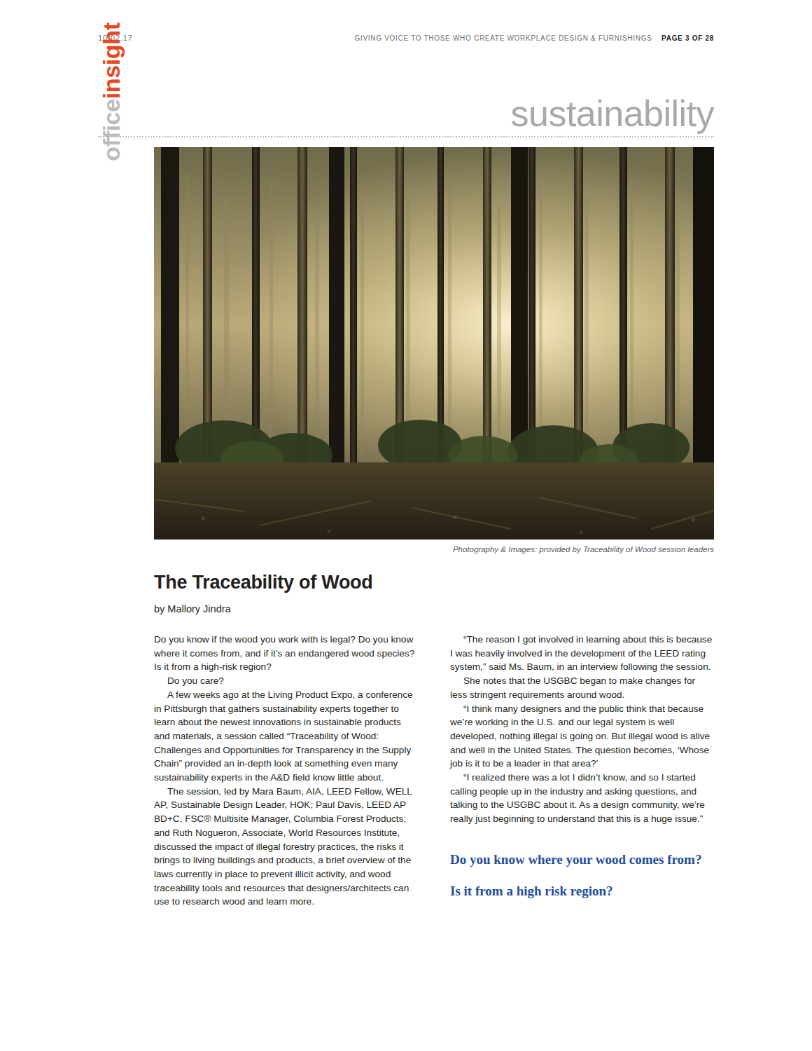10.02.17
Giving voice to those who create workplace design & furnishings PAGE 3 OF 28
office insight
sustainability
Photography & Images: provided by Traceability of Wood session leaders
The Traceability of Wood
by Mallory Jindra
Do you know if the wood you work with is legal? Do you know where it comes from, and if it’s an endangered wood species? Is it from a high-risk region?
Do you care?
A few weeks ago at the Living Product Expo, a conference in Pittsburgh that gathers sustainability experts together to learn about the newest innovations in sustainable products and materials, a session called “Traceability of Wood: Challenges and Opportunities for Transparency in the Supply Chain” provided an in-depth look at something even many sustainability experts in the A&D field know little about.
The session, led by Mara Baum, AIA, LEED Fellow, WELL AP, Sustainable Design Leader, HOK; Paul Davis, LEED AP BD+C, FSC® Multisite Manager, Columbia Forest Products; and Ruth Nogueron, Associate, World Resources Institute, discussed the impact of illegal forestry practices, the risks it brings to living buildings and products, a brief overview of the laws currently in place to prevent illicit activity, and wood traceability tools and resources that designers/architects can use to research wood and learn more.
“The reason I got involved in learning about this is because I was heavily involved in the development of the LEED rating system,” said Ms. Baum, in an interview following the session.
She notes that the USGBC began to make changes for less stringent requirements around wood.
“I think many designers and the public think that because we’re working in the U.S. and our legal system is well developed, nothing illegal is going on. But illegal wood is alive and well in the United States. The question becomes, ‘Whose job is it to be a leader in that area?’
“I realized there was a lot I didn’t know, and so I started calling people up in the industry and asking questions, and talking to the USGBC about it. As a design community, we’re really just beginning to understand that this is a huge issue.”
Do you know where your wood comes from?
Is it from a high risk region?